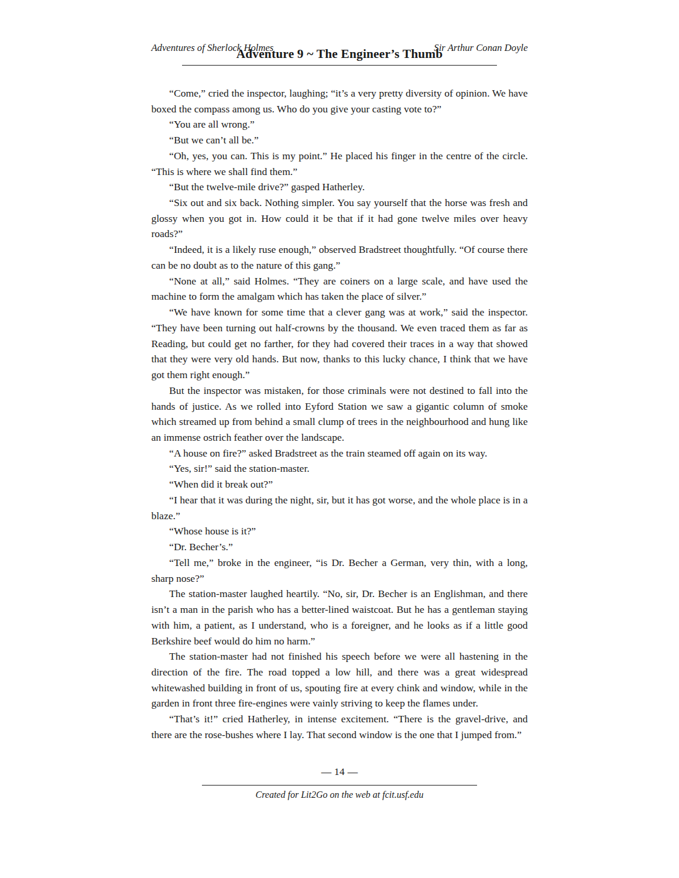Adventures of Sherlock Holmes
Sir Arthur Conan Doyle
Adventure 9 ~ The Engineer’s Thumb
“Come,” cried the inspector, laughing; “it’s a very pretty diversity of opinion. We have boxed the compass among us. Who do you give your casting vote to?”
“You are all wrong.”
“But we can’t all be.”
“Oh, yes, you can. This is my point.” He placed his finger in the centre of the circle. “This is where we shall find them.”
“But the twelve-mile drive?” gasped Hatherley.
“Six out and six back. Nothing simpler. You say yourself that the horse was fresh and glossy when you got in. How could it be that if it had gone twelve miles over heavy roads?”
“Indeed, it is a likely ruse enough,” observed Bradstreet thoughtfully. “Of course there can be no doubt as to the nature of this gang.”
“None at all,” said Holmes. “They are coiners on a large scale, and have used the machine to form the amalgam which has taken the place of silver.”
“We have known for some time that a clever gang was at work,” said the inspector. “They have been turning out half-crowns by the thousand. We even traced them as far as Reading, but could get no farther, for they had covered their traces in a way that showed that they were very old hands. But now, thanks to this lucky chance, I think that we have got them right enough.”
But the inspector was mistaken, for those criminals were not destined to fall into the hands of justice. As we rolled into Eyford Station we saw a gigantic column of smoke which streamed up from behind a small clump of trees in the neighbourhood and hung like an immense ostrich feather over the landscape.
“A house on fire?” asked Bradstreet as the train steamed off again on its way.
“Yes, sir!” said the station-master.
“When did it break out?”
“I hear that it was during the night, sir, but it has got worse, and the whole place is in a blaze.”
“Whose house is it?”
“Dr. Becher’s.”
“Tell me,” broke in the engineer, “is Dr. Becher a German, very thin, with a long, sharp nose?”
The station-master laughed heartily. “No, sir, Dr. Becher is an Englishman, and there isn’t a man in the parish who has a better-lined waistcoat. But he has a gentleman staying with him, a patient, as I understand, who is a foreigner, and he looks as if a little good Berkshire beef would do him no harm.”
The station-master had not finished his speech before we were all hastening in the direction of the fire. The road topped a low hill, and there was a great widespread whitewashed building in front of us, spouting fire at every chink and window, while in the garden in front three fire-engines were vainly striving to keep the flames under.
“That’s it!” cried Hatherley, in intense excitement. “There is the gravel-drive, and there are the rose-bushes where I lay. That second window is the one that I jumped from.”
— 14 —
Created for Lit2Go on the web at fcit.usf.edu